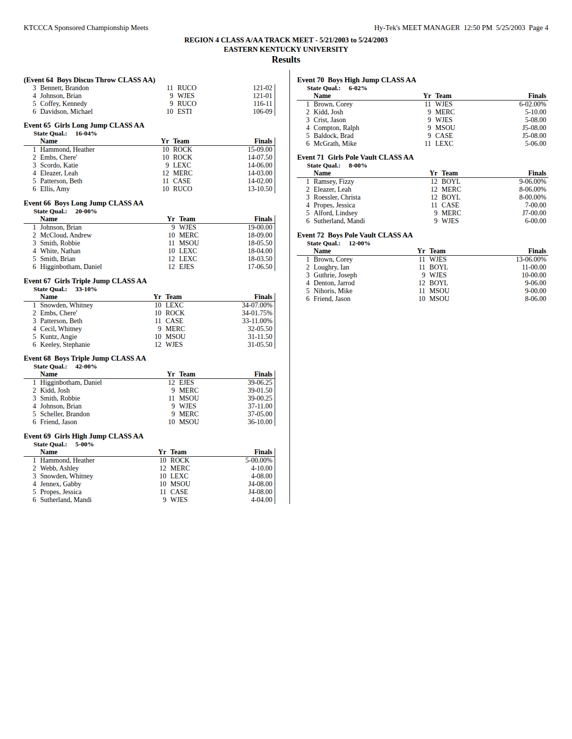KTCCCA Sponsored Championship Meets Hy-Tek's MEET MANAGER 12:50 PM 5/25/2003 Page 4
REGION 4 CLASS A/AA TRACK MEET - 5/21/2003 to 5/24/2003
EASTERN KENTUCKY UNIVERSITY
Results
(Event 64 Boys Discus Throw CLASS AA)
| 3 | Bennett, Brandon | 11 | RUCO | 121-02 |
| 4 | Johnson, Brian | 9 | WJES | 121-01 |
| 5 | Coffey, Kennedy | 9 | RUCO | 116-11 |
| 6 | Davidson, Michael | 10 | ESTI | 106-09 |
Event 65 Girls Long Jump CLASS AA
State Qual.: 16-04%
| | Name | Yr | Team | Finals |
| --- | --- | --- | --- | --- |
| 1 | Hammond, Heather | 10 | ROCK | 15-09.00 |
| 2 | Embs, Chere' | 10 | ROCK | 14-07.50 |
| 3 | Scordo, Katie | 9 | LEXC | 14-06.00 |
| 4 | Eleazer, Leah | 12 | MERC | 14-03.00 |
| 5 | Patterson, Beth | 11 | CASE | 14-02.00 |
| 6 | Ellis, Amy | 10 | RUCO | 13-10.50 |
Event 66 Boys Long Jump CLASS AA
State Qual.: 20-00%
| | Name | Yr | Team | Finals |
| --- | --- | --- | --- | --- |
| 1 | Johnson, Brian | 9 | WJES | 19-00.00 |
| 2 | McCloud, Andrew | 10 | MERC | 18-09.00 |
| 3 | Smith, Robbie | 11 | MSOU | 18-05.50 |
| 4 | White, Nathan | 10 | LEXC | 18-04.00 |
| 5 | Smith, Brian | 12 | LEXC | 18-03.50 |
| 6 | Higginbotham, Daniel | 12 | EJES | 17-06.50 |
Event 67 Girls Triple Jump CLASS AA
State Qual.: 33-10%
| | Name | Yr | Team | Finals |
| --- | --- | --- | --- | --- |
| 1 | Snowden, Whitney | 10 | LEXC | 34-07.00% |
| 2 | Embs, Chere' | 10 | ROCK | 34-01.75% |
| 3 | Patterson, Beth | 11 | CASE | 33-11.00% |
| 4 | Cecil, Whitney | 9 | MERC | 32-05.50 |
| 5 | Kuntz, Angie | 10 | MSOU | 31-11.50 |
| 6 | Keeley, Stephanie | 12 | WJES | 31-05.50 |
Event 68 Boys Triple Jump CLASS AA
State Qual.: 42-00%
| | Name | Yr | Team | Finals |
| --- | --- | --- | --- | --- |
| 1 | Higginbotham, Daniel | 12 | EJES | 39-06.25 |
| 2 | Kidd, Josh | 9 | MERC | 39-01.50 |
| 3 | Smith, Robbie | 11 | MSOU | 39-00.25 |
| 4 | Johnson, Brian | 9 | WJES | 37-11.00 |
| 5 | Scheller, Brandon | 9 | MERC | 37-05.00 |
| 6 | Friend, Jason | 10 | MSOU | 36-10.00 |
Event 69 Girls High Jump CLASS AA
State Qual.: 5-00%
| | Name | Yr | Team | Finals |
| --- | --- | --- | --- | --- |
| 1 | Hammond, Heather | 10 | ROCK | 5-00.00% |
| 2 | Webb, Ashley | 12 | MERC | 4-10.00 |
| 3 | Snowden, Whitney | 10 | LEXC | 4-08.00 |
| 4 | Jennex, Gabby | 10 | MSOU | J4-08.00 |
| 5 | Propes, Jessica | 11 | CASE | J4-08.00 |
| 6 | Sutherland, Mandi | 9 | WJES | 4-04.00 |
Event 70 Boys High Jump CLASS AA
State Qual.: 6-02%
| | Name | Yr | Team | Finals |
| --- | --- | --- | --- | --- |
| 1 | Brown, Corey | 11 | WJES | 6-02.00% |
| 2 | Kidd, Josh | 9 | MERC | 5-10.00 |
| 3 | Crist, Jason | 9 | WJES | 5-08.00 |
| 4 | Compton, Ralph | 9 | MSOU | J5-08.00 |
| 5 | Baldock, Brad | 9 | CASE | J5-08.00 |
| 6 | McGrath, Mike | 11 | LEXC | 5-06.00 |
Event 71 Girls Pole Vault CLASS AA
State Qual.: 8-00%
| | Name | Yr | Team | Finals |
| --- | --- | --- | --- | --- |
| 1 | Ramsey, Fizzy | 12 | BOYL | 9-06.00% |
| 2 | Eleazer, Leah | 12 | MERC | 8-06.00% |
| 3 | Roessler, Christa | 12 | BOYL | 8-00.00% |
| 4 | Propes, Jessica | 11 | CASE | 7-00.00 |
| 5 | Alford, Lindsey | 9 | MERC | J7-00.00 |
| 6 | Sutherland, Mandi | 9 | WJES | 6-00.00 |
Event 72 Boys Pole Vault CLASS AA
State Qual.: 12-00%
| | Name | Yr | Team | Finals |
| --- | --- | --- | --- | --- |
| 1 | Brown, Corey | 11 | WJES | 13-06.00% |
| 2 | Loughry, Ian | 11 | BOYL | 11-00.00 |
| 3 | Guthrie, Joseph | 9 | WJES | 10-00.00 |
| 4 | Denton, Jarrod | 12 | BOYL | 9-06.00 |
| 5 | Nihoris, Mike | 11 | MSOU | 9-00.00 |
| 6 | Friend, Jason | 10 | MSOU | 8-06.00 |